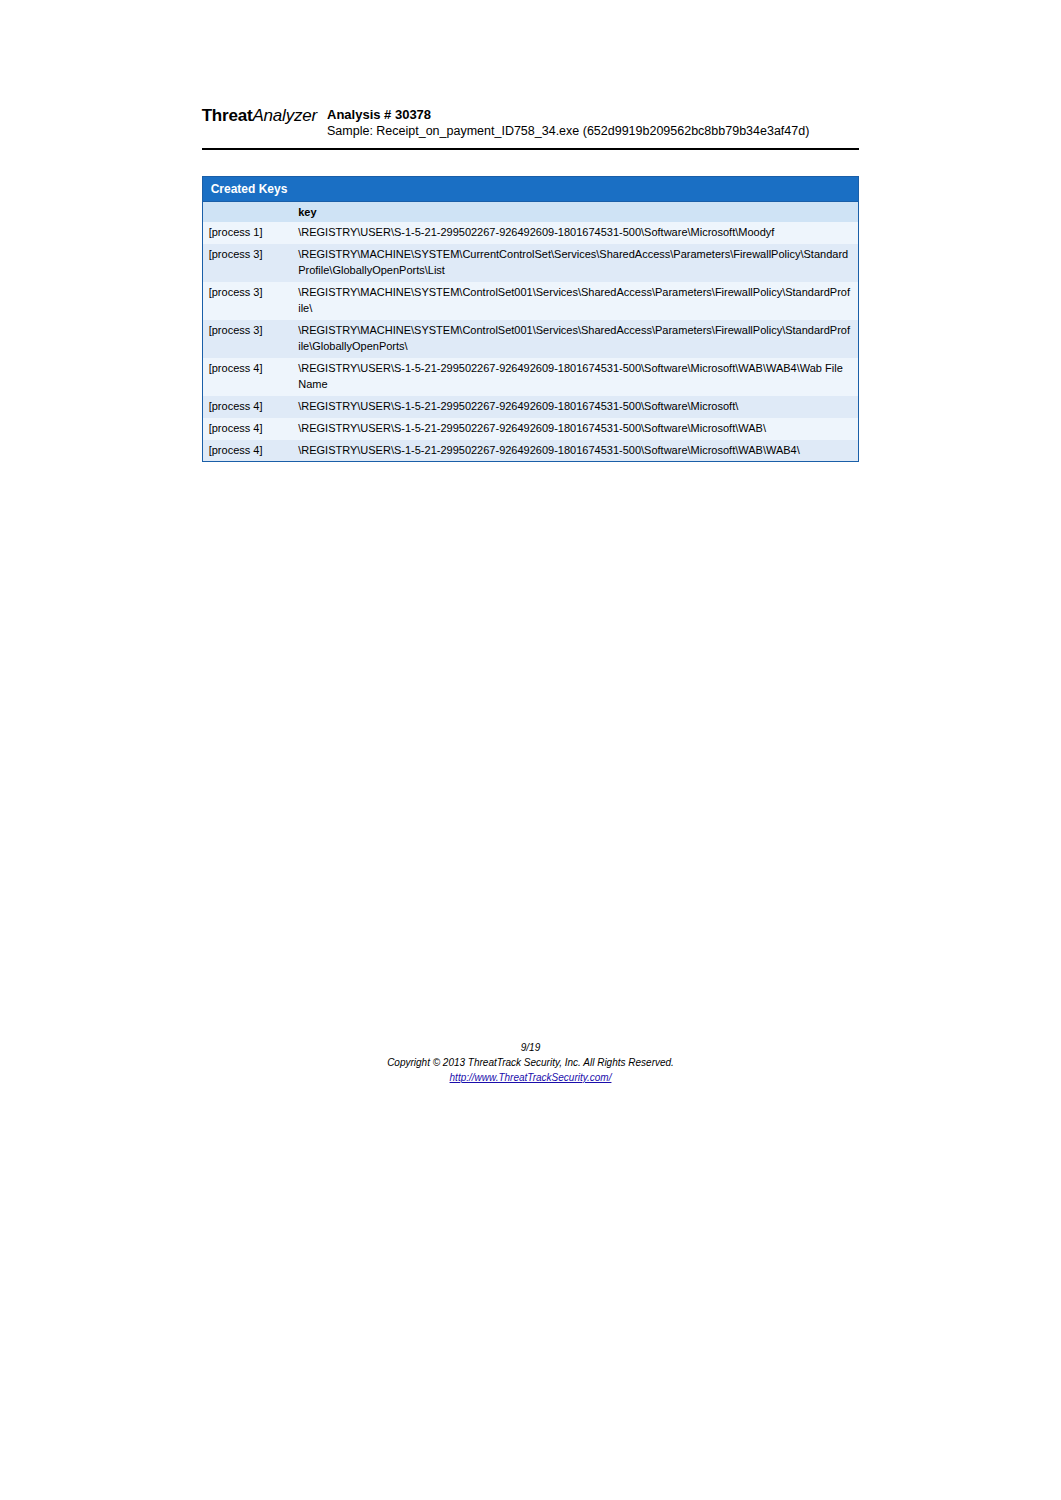Threat Analyzer
Analysis # 30378
Sample: Receipt_on_payment_ID758_34.exe (652d9919b209562bc8bb79b34e3af47d)
Created Keys
| | key |
| --- | --- |
| [process 1] | \REGISTRY\USER\S-1-5-21-299502267-926492609-1801674531-500\Software\Microsoft\Moodyf |
| [process 3] | \REGISTRY\MACHINE\SYSTEM\CurrentControlSet\Services\SharedAccess\Parameters\FirewallPolicy\StandardProfile\GloballyOpenPorts\List |
| [process 3] | \REGISTRY\MACHINE\SYSTEM\ControlSet001\Services\SharedAccess\Parameters\FirewallPolicy\StandardProfile\ |
| [process 3] | \REGISTRY\MACHINE\SYSTEM\ControlSet001\Services\SharedAccess\Parameters\FirewallPolicy\StandardProfile\GloballyOpenPorts\ |
| [process 4] | \REGISTRY\USER\S-1-5-21-299502267-926492609-1801674531-500\Software\Microsoft\WAB\WAB4\Wab File Name |
| [process 4] | \REGISTRY\USER\S-1-5-21-299502267-926492609-1801674531-500\Software\Microsoft\ |
| [process 4] | \REGISTRY\USER\S-1-5-21-299502267-926492609-1801674531-500\Software\Microsoft\WAB\ |
| [process 4] | \REGISTRY\USER\S-1-5-21-299502267-926492609-1801674531-500\Software\Microsoft\WAB\WAB4\ |
9/19
Copyright © 2013 ThreatTrack Security, Inc. All Rights Reserved.
http://www.ThreatTrackSecurity.com/